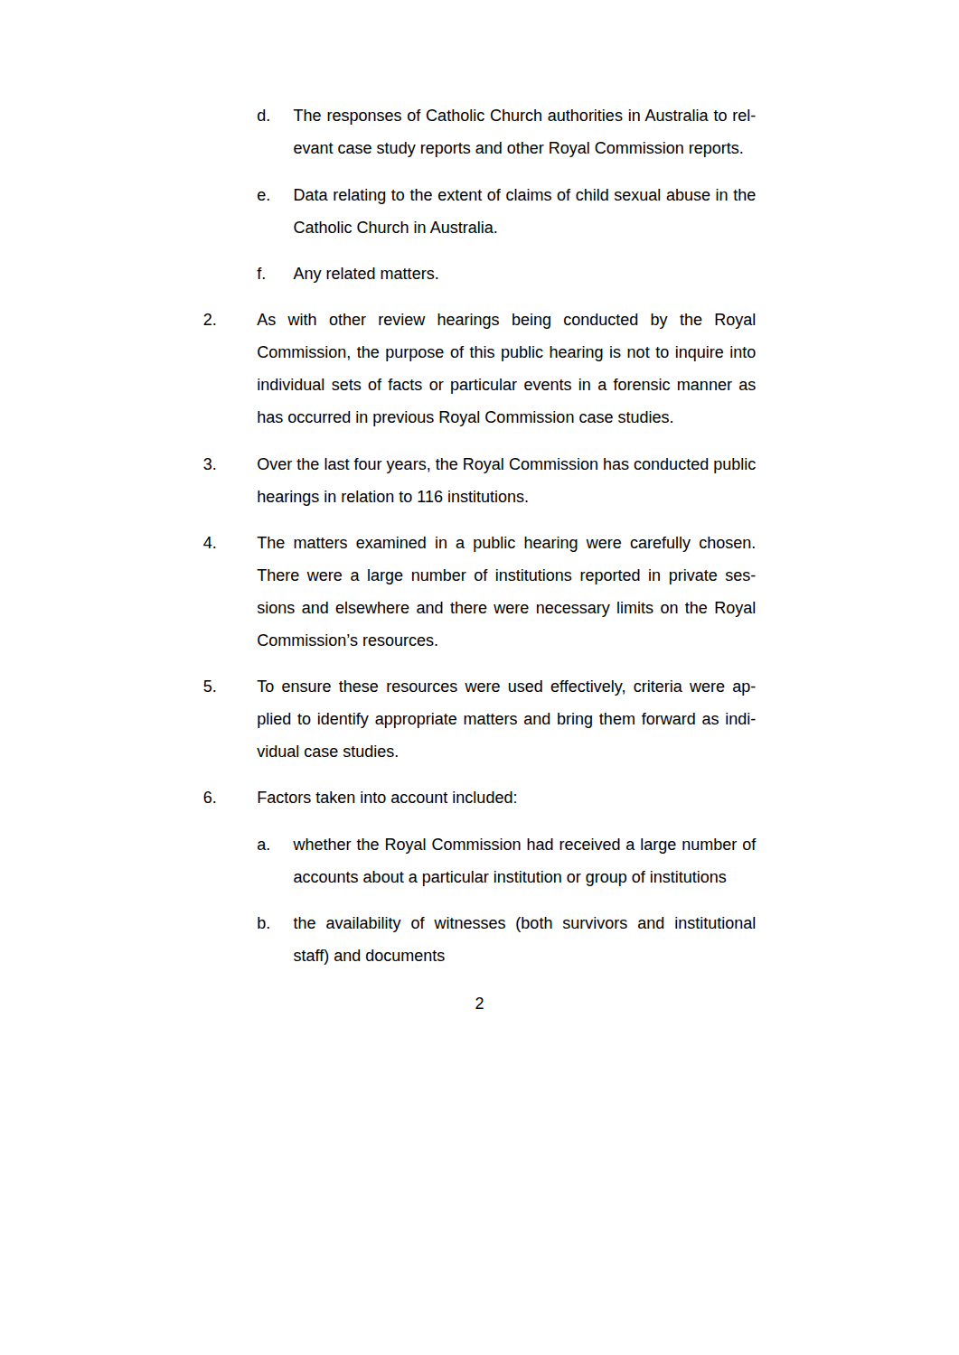d.
The responses of Catholic Church authorities in Australia to relevant case study reports and other Royal Commission reports.
e.
Data relating to the extent of claims of child sexual abuse in the Catholic Church in Australia.
f.
Any related matters.
2.
As with other review hearings being conducted by the Royal Commission, the purpose of this public hearing is not to inquire into individual sets of facts or particular events in a forensic manner as has occurred in previous Royal Commission case studies.
3.
Over the last four years, the Royal Commission has conducted public hearings in relation to 116 institutions.
4.
The matters examined in a public hearing were carefully chosen. There were a large number of institutions reported in private sessions and elsewhere and there were necessary limits on the Royal Commission’s resources.
5.
To ensure these resources were used effectively, criteria were applied to identify appropriate matters and bring them forward as individual case studies.
6.
Factors taken into account included:
a.
whether the Royal Commission had received a large number of accounts about a particular institution or group of institutions
b.
the availability of witnesses (both survivors and institutional staff) and documents
2